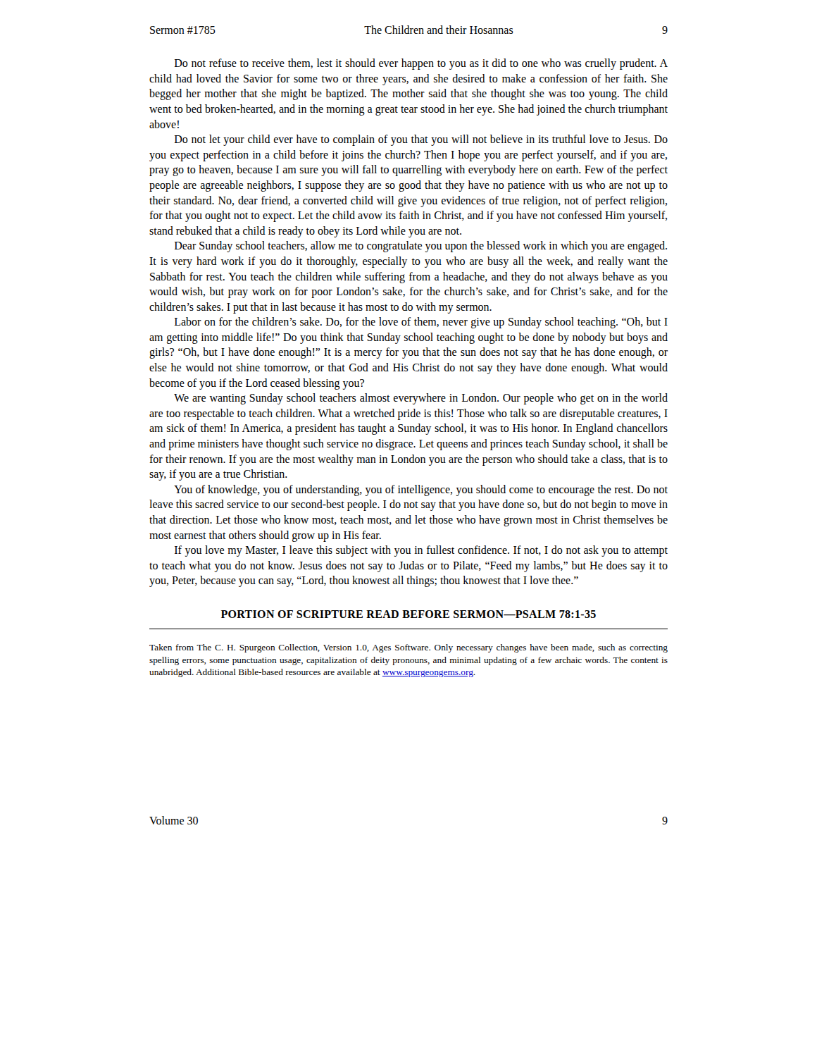Sermon #1785 The Children and their Hosannas 9
Do not refuse to receive them, lest it should ever happen to you as it did to one who was cruelly prudent. A child had loved the Savior for some two or three years, and she desired to make a confession of her faith. She begged her mother that she might be baptized. The mother said that she thought she was too young. The child went to bed broken-hearted, and in the morning a great tear stood in her eye. She had joined the church triumphant above!
Do not let your child ever have to complain of you that you will not believe in its truthful love to Jesus. Do you expect perfection in a child before it joins the church? Then I hope you are perfect yourself, and if you are, pray go to heaven, because I am sure you will fall to quarrelling with everybody here on earth. Few of the perfect people are agreeable neighbors, I suppose they are so good that they have no patience with us who are not up to their standard. No, dear friend, a converted child will give you evidences of true religion, not of perfect religion, for that you ought not to expect. Let the child avow its faith in Christ, and if you have not confessed Him yourself, stand rebuked that a child is ready to obey its Lord while you are not.
Dear Sunday school teachers, allow me to congratulate you upon the blessed work in which you are engaged. It is very hard work if you do it thoroughly, especially to you who are busy all the week, and really want the Sabbath for rest. You teach the children while suffering from a headache, and they do not always behave as you would wish, but pray work on for poor London’s sake, for the church’s sake, and for Christ’s sake, and for the children’s sakes. I put that in last because it has most to do with my sermon.
Labor on for the children’s sake. Do, for the love of them, never give up Sunday school teaching. “Oh, but I am getting into middle life!” Do you think that Sunday school teaching ought to be done by nobody but boys and girls? “Oh, but I have done enough!” It is a mercy for you that the sun does not say that he has done enough, or else he would not shine tomorrow, or that God and His Christ do not say they have done enough. What would become of you if the Lord ceased blessing you?
We are wanting Sunday school teachers almost everywhere in London. Our people who get on in the world are too respectable to teach children. What a wretched pride is this! Those who talk so are disreputable creatures, I am sick of them! In America, a president has taught a Sunday school, it was to His honor. In England chancellors and prime ministers have thought such service no disgrace. Let queens and princes teach Sunday school, it shall be for their renown. If you are the most wealthy man in London you are the person who should take a class, that is to say, if you are a true Christian.
You of knowledge, you of understanding, you of intelligence, you should come to encourage the rest. Do not leave this sacred service to our second-best people. I do not say that you have done so, but do not begin to move in that direction. Let those who know most, teach most, and let those who have grown most in Christ themselves be most earnest that others should grow up in His fear.
If you love my Master, I leave this subject with you in fullest confidence. If not, I do not ask you to attempt to teach what you do not know. Jesus does not say to Judas or to Pilate, “Feed my lambs,” but He does say it to you, Peter, because you can say, “Lord, thou knowest all things; thou knowest that I love thee.”
PORTION OF SCRIPTURE READ BEFORE SERMON—PSALM 78:1-35
Taken from The C. H. Spurgeon Collection, Version 1.0, Ages Software. Only necessary changes have been made, such as correcting spelling errors, some punctuation usage, capitalization of deity pronouns, and minimal updating of a few archaic words. The content is unabridged. Additional Bible-based resources are available at www.spurgeongems.org.
Volume 30 9